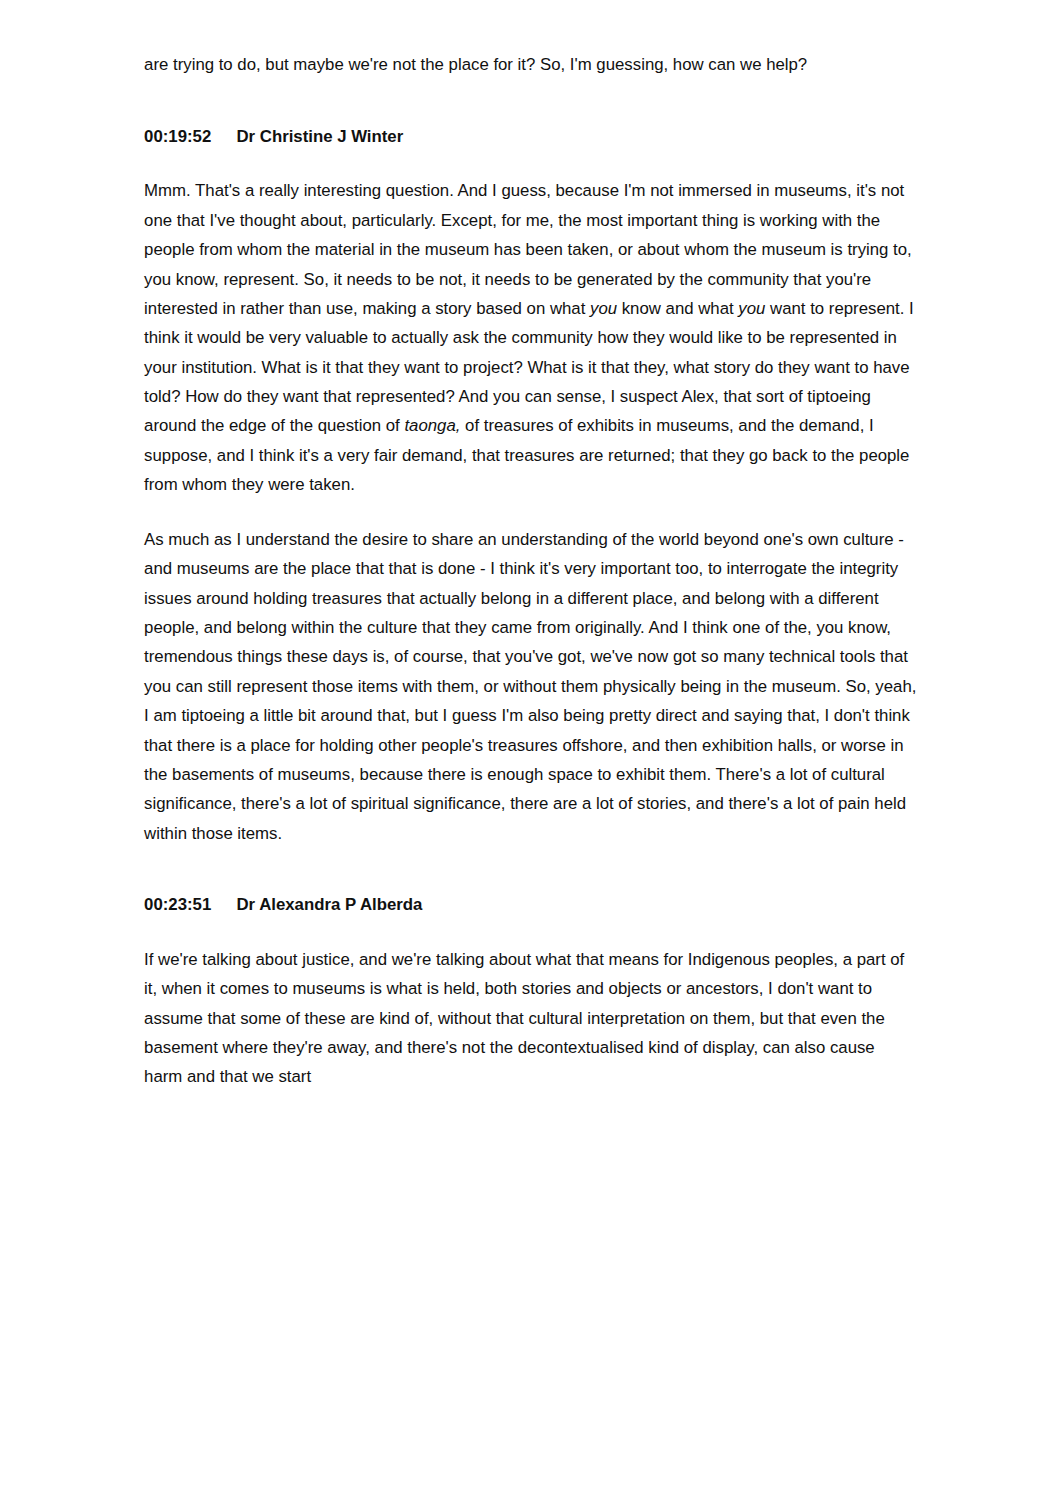are trying to do, but maybe we're not the place for it? So, I'm guessing, how can we help?
00:19:52 Dr Christine J Winter
Mmm. That's a really interesting question. And I guess, because I'm not immersed in museums, it's not one that I've thought about, particularly. Except, for me, the most important thing is working with the people from whom the material in the museum has been taken, or about whom the museum is trying to, you know, represent. So, it needs to be not, it needs to be generated by the community that you're interested in rather than use, making a story based on what you know and what you want to represent. I think it would be very valuable to actually ask the community how they would like to be represented in your institution. What is it that they want to project? What is it that they, what story do they want to have told? How do they want that represented? And you can sense, I suspect Alex, that sort of tiptoeing around the edge of the question of taonga, of treasures of exhibits in museums, and the demand, I suppose, and I think it's a very fair demand, that treasures are returned; that they go back to the people from whom they were taken.
As much as I understand the desire to share an understanding of the world beyond one's own culture - and museums are the place that that is done - I think it's very important too, to interrogate the integrity issues around holding treasures that actually belong in a different place, and belong with a different people, and belong within the culture that they came from originally. And I think one of the, you know, tremendous things these days is, of course, that you've got, we've now got so many technical tools that you can still represent those items with them, or without them physically being in the museum. So, yeah, I am tiptoeing a little bit around that, but I guess I'm also being pretty direct and saying that, I don't think that there is a place for holding other people's treasures offshore, and then exhibition halls, or worse in the basements of museums, because there is enough space to exhibit them. There's a lot of cultural significance, there's a lot of spiritual significance, there are a lot of stories, and there's a lot of pain held within those items.
00:23:51 Dr Alexandra P Alberda
If we're talking about justice, and we're talking about what that means for Indigenous peoples, a part of it, when it comes to museums is what is held, both stories and objects or ancestors, I don't want to assume that some of these are kind of, without that cultural interpretation on them, but that even the basement where they're away, and there's not the decontextualised kind of display, can also cause harm and that we start